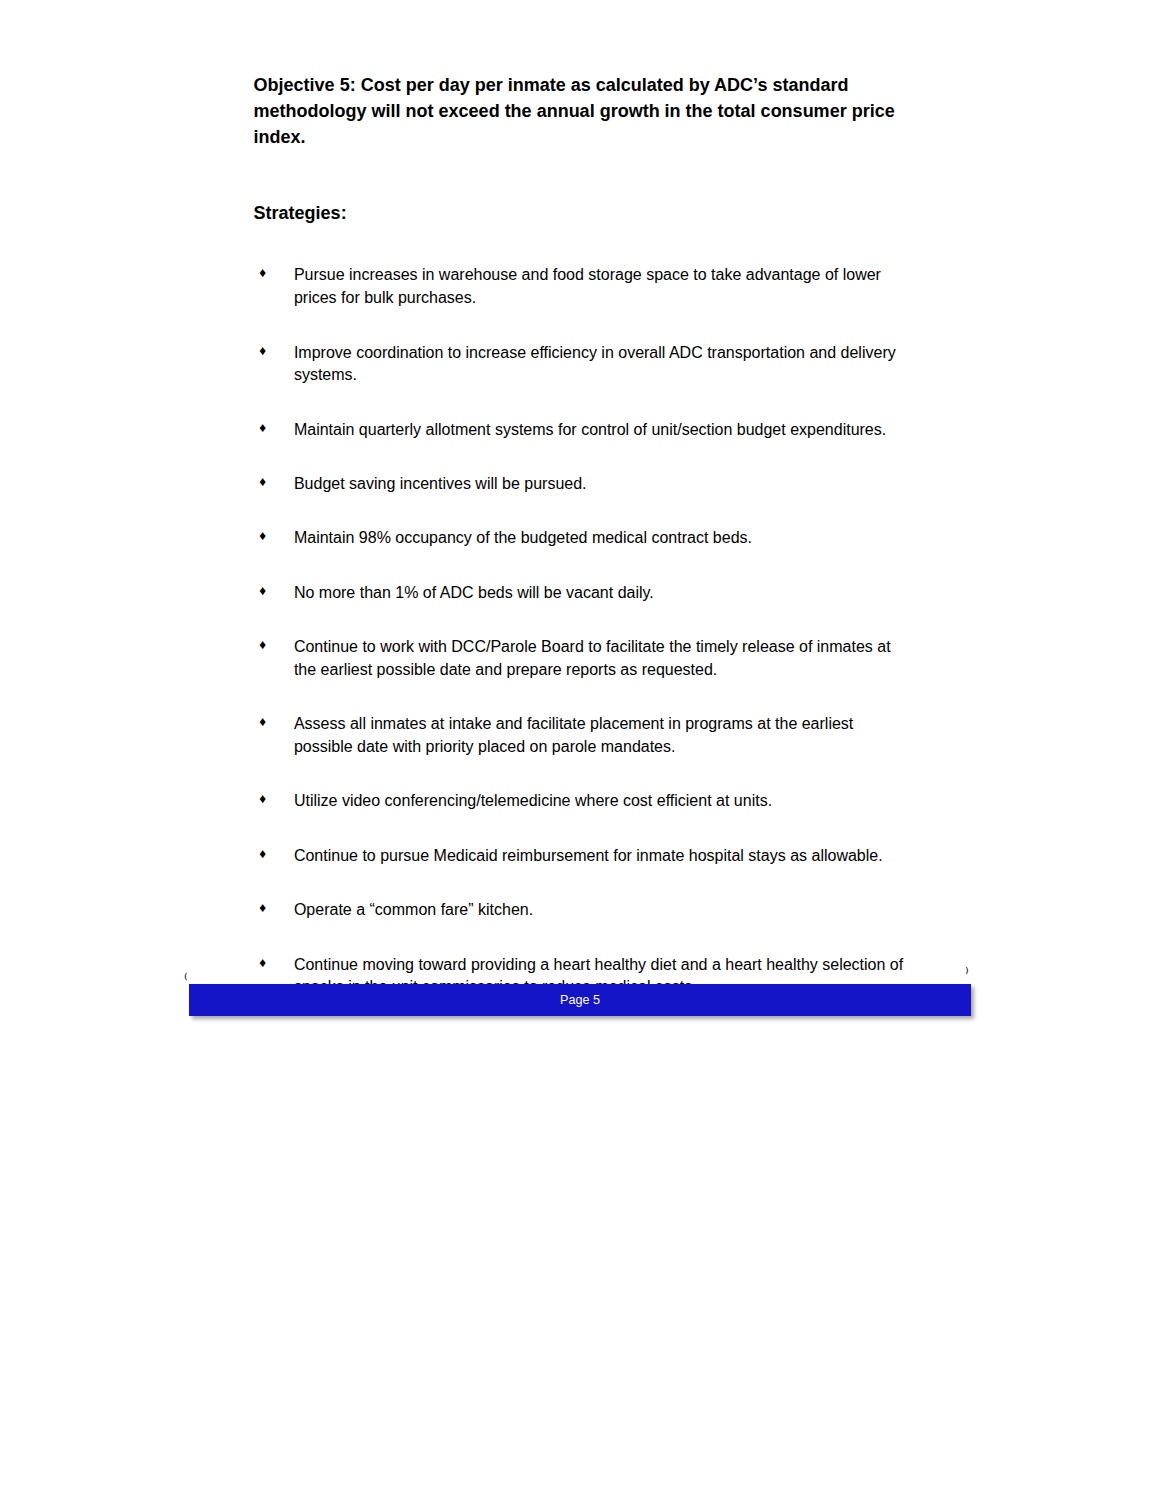Objective 5: Cost per day per inmate as calculated by ADC’s standard methodology will not exceed the annual growth in the total consumer price index.
Strategies:
Pursue increases in warehouse and food storage space to take advantage of lower prices for bulk purchases.
Improve coordination to increase efficiency in overall ADC transportation and delivery systems.
Maintain quarterly allotment systems for control of unit/section budget expenditures.
Budget saving incentives will be pursued.
Maintain 98% occupancy of the budgeted medical contract beds.
No more than 1% of ADC beds will be vacant daily.
Continue to work with DCC/Parole Board to facilitate the timely release of inmates at the earliest possible date and prepare reports as requested.
Assess all inmates at intake and facilitate placement in programs at the earliest possible date with priority placed on parole mandates.
Utilize video conferencing/telemedicine where cost efficient at units.
Continue to pursue Medicaid reimbursement for inmate hospital stays as allowable.
Operate a “common fare” kitchen.
Continue moving toward providing a heart healthy diet and a heart healthy selection of snacks in the unit commissaries to reduce medical costs.
⁽
⁾
Page 5